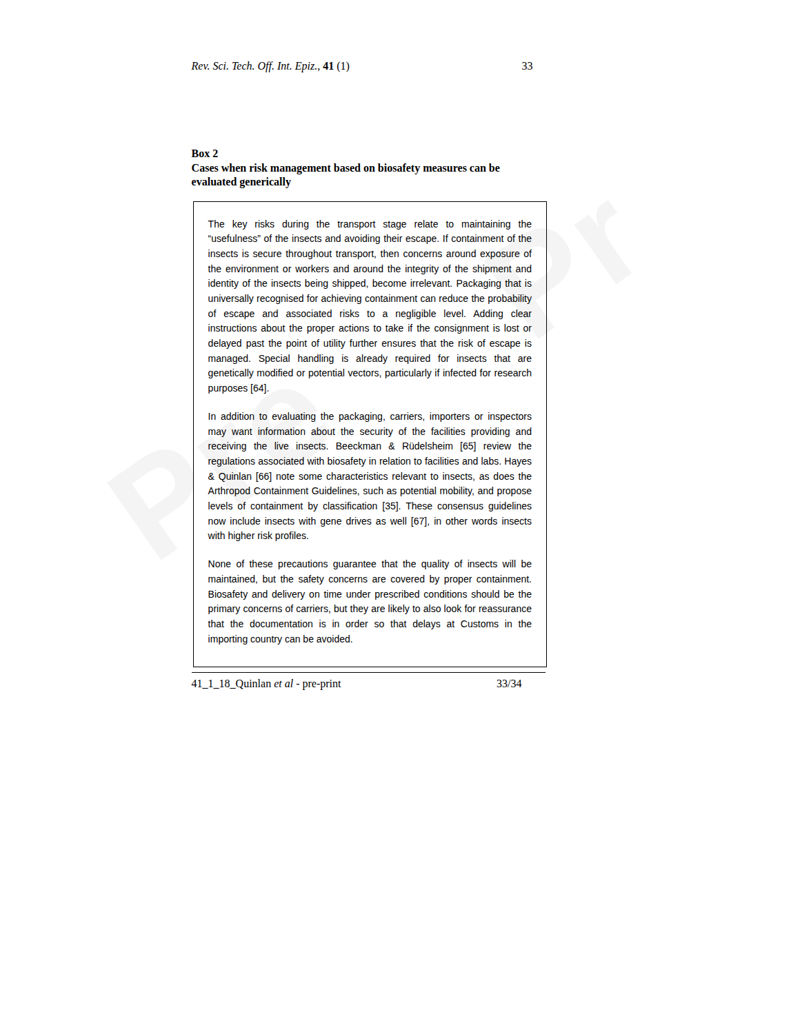Pr
Pre
Rev. Sci. Tech. Off. Int. Epiz., 41 (1) 33
Box 2
Cases when risk management based on biosafety measures can be evaluated generically
The key risks during the transport stage relate to maintaining the “usefulness” of the insects and avoiding their escape. If containment of the insects is secure throughout transport, then concerns around exposure of the environment or workers and around the integrity of the shipment and identity of the insects being shipped, become irrelevant. Packaging that is universally recognised for achieving containment can reduce the probability of escape and associated risks to a negligible level. Adding clear instructions about the proper actions to take if the consignment is lost or delayed past the point of utility further ensures that the risk of escape is managed. Special handling is already required for insects that are genetically modified or potential vectors, particularly if infected for research purposes [64].
In addition to evaluating the packaging, carriers, importers or inspectors may want information about the security of the facilities providing and receiving the live insects. Beeckman & Rüdelsheim [65] review the regulations associated with biosafety in relation to facilities and labs. Hayes & Quinlan [66] note some characteristics relevant to insects, as does the Arthropod Containment Guidelines, such as potential mobility, and propose levels of containment by classification [35]. These consensus guidelines now include insects with gene drives as well [67], in other words insects with higher risk profiles.
None of these precautions guarantee that the quality of insects will be maintained, but the safety concerns are covered by proper containment. Biosafety and delivery on time under prescribed conditions should be the primary concerns of carriers, but they are likely to also look for reassurance that the documentation is in order so that delays at Customs in the importing country can be avoided.
41_1_18_Quinlan et al - pre-print 33/34